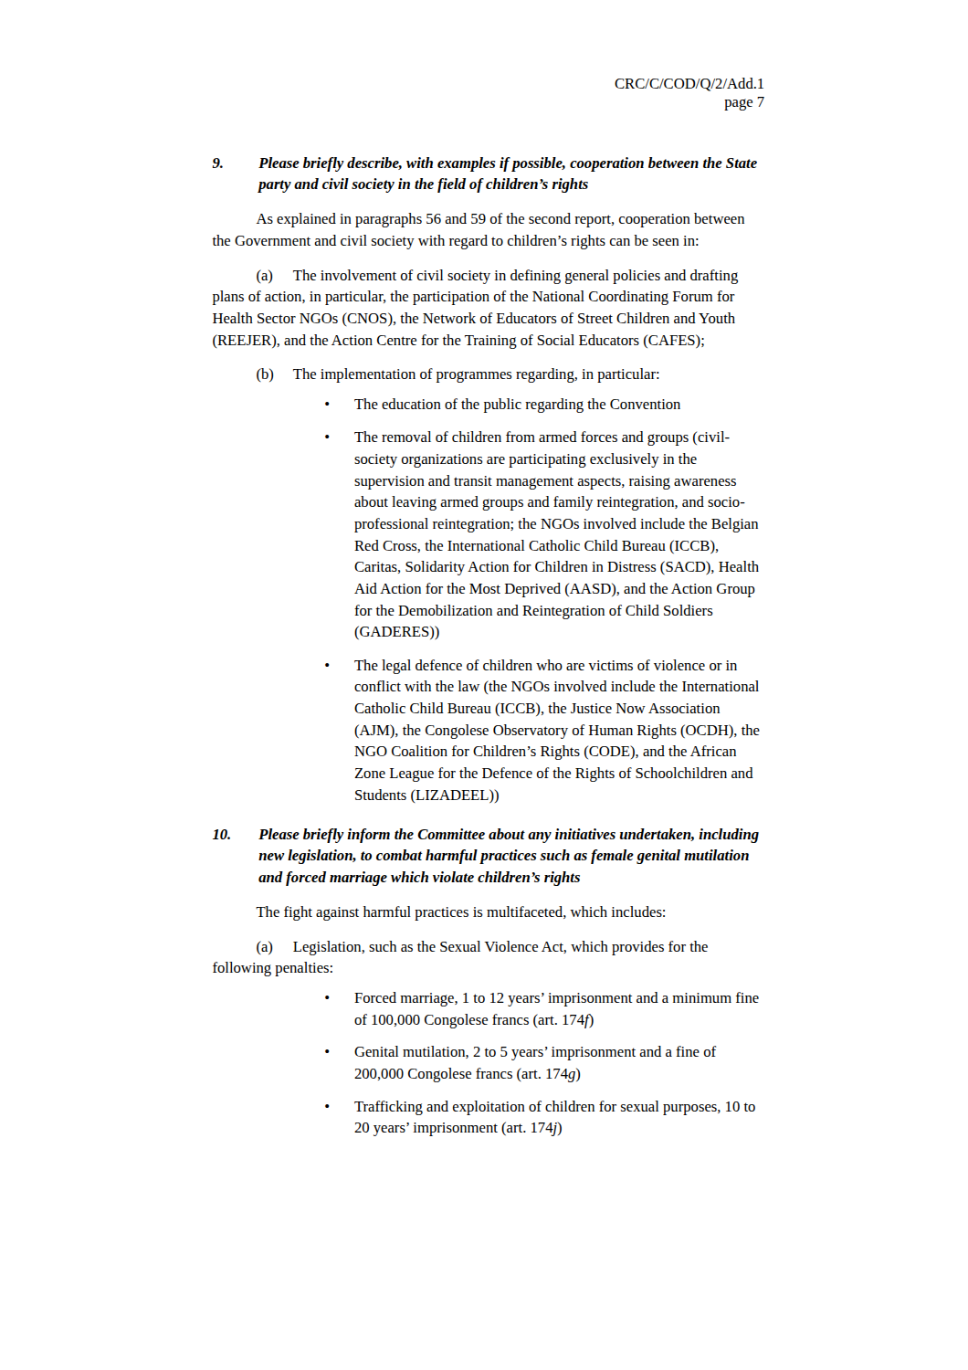CRC/C/COD/Q/2/Add.1 page 7
9.
Please briefly describe, with examples if possible, cooperation between the State party and civil society in the field of children’s rights
As explained in paragraphs 56 and 59 of the second report, cooperation between the Government and civil society with regard to children’s rights can be seen in:
(a) The involvement of civil society in defining general policies and drafting plans of action, in particular, the participation of the National Coordinating Forum for Health Sector NGOs (CNOS), the Network of Educators of Street Children and Youth (REEJER), and the Action Centre for the Training of Social Educators (CAFES);
(b) The implementation of programmes regarding, in particular:
The education of the public regarding the Convention
The removal of children from armed forces and groups (civil-society organizations are participating exclusively in the supervision and transit management aspects, raising awareness about leaving armed groups and family reintegration, and socio-professional reintegration; the NGOs involved include the Belgian Red Cross, the International Catholic Child Bureau (ICCB), Caritas, Solidarity Action for Children in Distress (SACD), Health Aid Action for the Most Deprived (AASD), and the Action Group for the Demobilization and Reintegration of Child Soldiers (GADERES))
The legal defence of children who are victims of violence or in conflict with the law (the NGOs involved include the International Catholic Child Bureau (ICCB), the Justice Now Association (AJM), the Congolese Observatory of Human Rights (OCDH), the NGO Coalition for Children’s Rights (CODE), and the African Zone League for the Defence of the Rights of Schoolchildren and Students (LIZADEEL))
10.
Please briefly inform the Committee about any initiatives undertaken, including new legislation, to combat harmful practices such as female genital mutilation and forced marriage which violate children’s rights
The fight against harmful practices is multifaceted, which includes:
(a) Legislation, such as the Sexual Violence Act, which provides for the following penalties:
Forced marriage, 1 to 12 years’ imprisonment and a minimum fine of 100,000 Congolese francs (art. 174f)
Genital mutilation, 2 to 5 years’ imprisonment and a fine of 200,000 Congolese francs (art. 174g)
Trafficking and exploitation of children for sexual purposes, 10 to 20 years’ imprisonment (art. 174j)